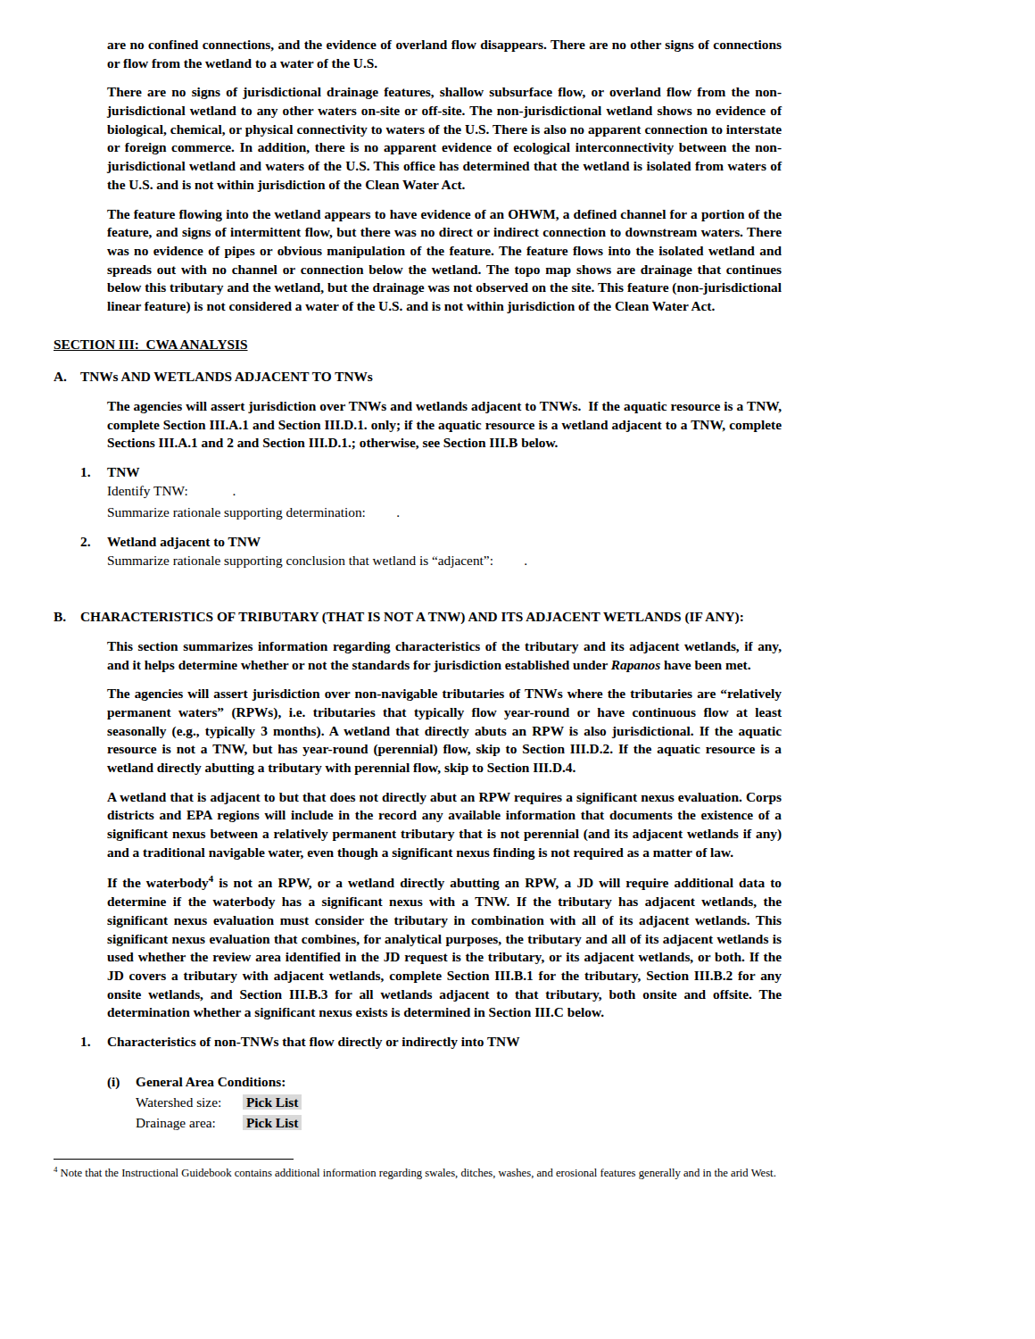are no confined connections, and the evidence of overland flow disappears. There are no other signs of connections or flow from the wetland to a water of the U.S.
There are no signs of jurisdictional drainage features, shallow subsurface flow, or overland flow from the non-jurisdictional wetland to any other waters on-site or off-site. The non-jurisdictional wetland shows no evidence of biological, chemical, or physical connectivity to waters of the U.S. There is also no apparent connection to interstate or foreign commerce. In addition, there is no apparent evidence of ecological interconnectivity between the non-jurisdictional wetland and waters of the U.S. This office has determined that the wetland is isolated from waters of the U.S. and is not within jurisdiction of the Clean Water Act.
The feature flowing into the wetland appears to have evidence of an OHWM, a defined channel for a portion of the feature, and signs of intermittent flow, but there was no direct or indirect connection to downstream waters. There was no evidence of pipes or obvious manipulation of the feature. The feature flows into the isolated wetland and spreads out with no channel or connection below the wetland. The topo map shows are drainage that continues below this tributary and the wetland, but the drainage was not observed on the site. This feature (non-jurisdictional linear feature) is not considered a water of the U.S. and is not within jurisdiction of the Clean Water Act.
SECTION III: CWA ANALYSIS
A.
TNWs AND WETLANDS ADJACENT TO TNWs
The agencies will assert jurisdiction over TNWs and wetlands adjacent to TNWs. If the aquatic resource is a TNW, complete Section III.A.1 and Section III.D.1. only; if the aquatic resource is a wetland adjacent to a TNW, complete Sections III.A.1 and 2 and Section III.D.1.; otherwise, see Section III.B below.
1.
TNW
Identify TNW: .
Summarize rationale supporting determination: .
2.
Wetland adjacent to TNW
Summarize rationale supporting conclusion that wetland is “adjacent”: .
B.
CHARACTERISTICS OF TRIBUTARY (THAT IS NOT A TNW) AND ITS ADJACENT WETLANDS (IF ANY):
This section summarizes information regarding characteristics of the tributary and its adjacent wetlands, if any, and it helps determine whether or not the standards for jurisdiction established under Rapanos have been met.
The agencies will assert jurisdiction over non-navigable tributaries of TNWs where the tributaries are “relatively permanent waters” (RPWs), i.e. tributaries that typically flow year-round or have continuous flow at least seasonally (e.g., typically 3 months). A wetland that directly abuts an RPW is also jurisdictional. If the aquatic resource is not a TNW, but has year-round (perennial) flow, skip to Section III.D.2. If the aquatic resource is a wetland directly abutting a tributary with perennial flow, skip to Section III.D.4.
A wetland that is adjacent to but that does not directly abut an RPW requires a significant nexus evaluation. Corps districts and EPA regions will include in the record any available information that documents the existence of a significant nexus between a relatively permanent tributary that is not perennial (and its adjacent wetlands if any) and a traditional navigable water, even though a significant nexus finding is not required as a matter of law.
If the waterbody4 is not an RPW, or a wetland directly abutting an RPW, a JD will require additional data to determine if the waterbody has a significant nexus with a TNW. If the tributary has adjacent wetlands, the significant nexus evaluation must consider the tributary in combination with all of its adjacent wetlands. This significant nexus evaluation that combines, for analytical purposes, the tributary and all of its adjacent wetlands is used whether the review area identified in the JD request is the tributary, or its adjacent wetlands, or both. If the JD covers a tributary with adjacent wetlands, complete Section III.B.1 for the tributary, Section III.B.2 for any onsite wetlands, and Section III.B.3 for all wetlands adjacent to that tributary, both onsite and offsite. The determination whether a significant nexus exists is determined in Section III.C below.
1.
Characteristics of non-TNWs that flow directly or indirectly into TNW
(i)
General Area Conditions:
Watershed size: Pick List
Drainage area: Pick List
4 Note that the Instructional Guidebook contains additional information regarding swales, ditches, washes, and erosional features generally and in the arid West.